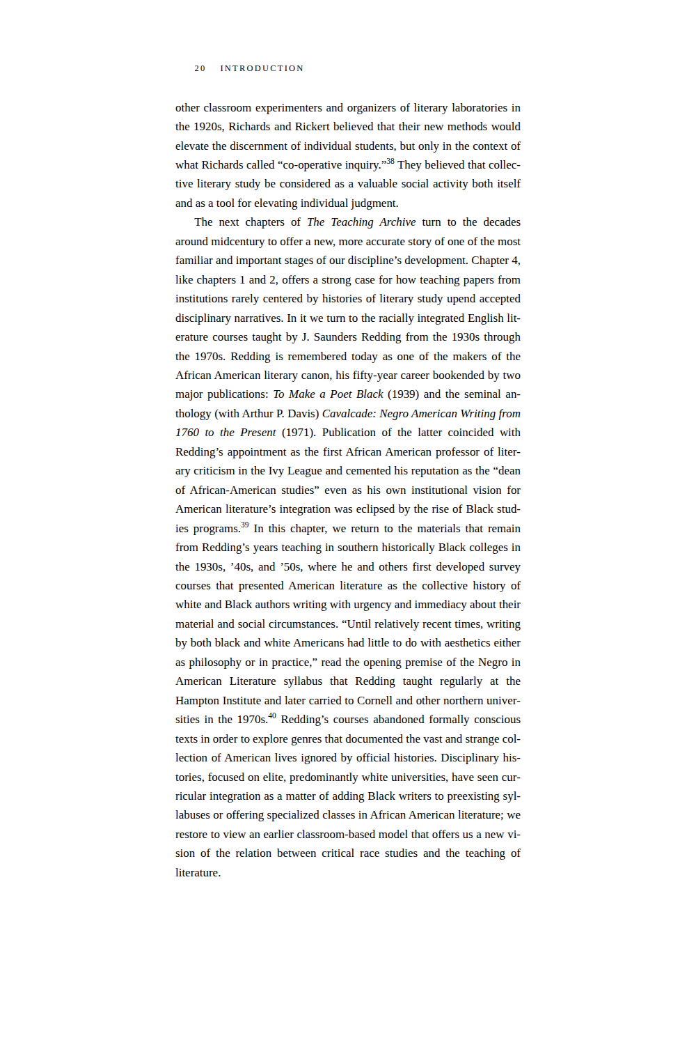20 Introduction
other classroom experimenters and organizers of literary laboratories in the 1920s, Richards and Rickert believed that their new methods would elevate the discernment of individual students, but only in the context of what Richards called “co-operative inquiry.”38 They believed that collective literary study be considered as a valuable social activity both itself and as a tool for elevating individual judgment.
The next chapters of The Teaching Archive turn to the decades around midcentury to offer a new, more accurate story of one of the most familiar and important stages of our discipline’s development. Chapter 4, like chapters 1 and 2, offers a strong case for how teaching papers from institutions rarely centered by histories of literary study upend accepted disciplinary narratives. In it we turn to the racially integrated English literature courses taught by J. Saunders Redding from the 1930s through the 1970s. Redding is remembered today as one of the makers of the African American literary canon, his fifty-year career bookended by two major publications: To Make a Poet Black (1939) and the seminal anthology (with Arthur P. Davis) Cavalcade: Negro American Writing from 1760 to the Present (1971). Publication of the latter coincided with Redding’s appointment as the first African American professor of literary criticism in the Ivy League and cemented his reputation as the “dean of African-American studies” even as his own institutional vision for American literature’s integration was eclipsed by the rise of Black studies programs.39 In this chapter, we return to the materials that remain from Redding’s years teaching in southern historically Black colleges in the 1930s, ’40s, and ’50s, where he and others first developed survey courses that presented American literature as the collective history of white and Black authors writing with urgency and immediacy about their material and social circumstances. “Until relatively recent times, writing by both black and white Americans had little to do with aesthetics either as philosophy or in practice,” read the opening premise of the Negro in American Literature syllabus that Redding taught regularly at the Hampton Institute and later carried to Cornell and other northern universities in the 1970s.40 Redding’s courses abandoned formally conscious texts in order to explore genres that documented the vast and strange collection of American lives ignored by official histories. Disciplinary histories, focused on elite, predominantly white universities, have seen curricular integration as a matter of adding Black writers to preexisting syllabuses or offering specialized classes in African American literature; we restore to view an earlier classroom-based model that offers us a new vision of the relation between critical race studies and the teaching of literature.